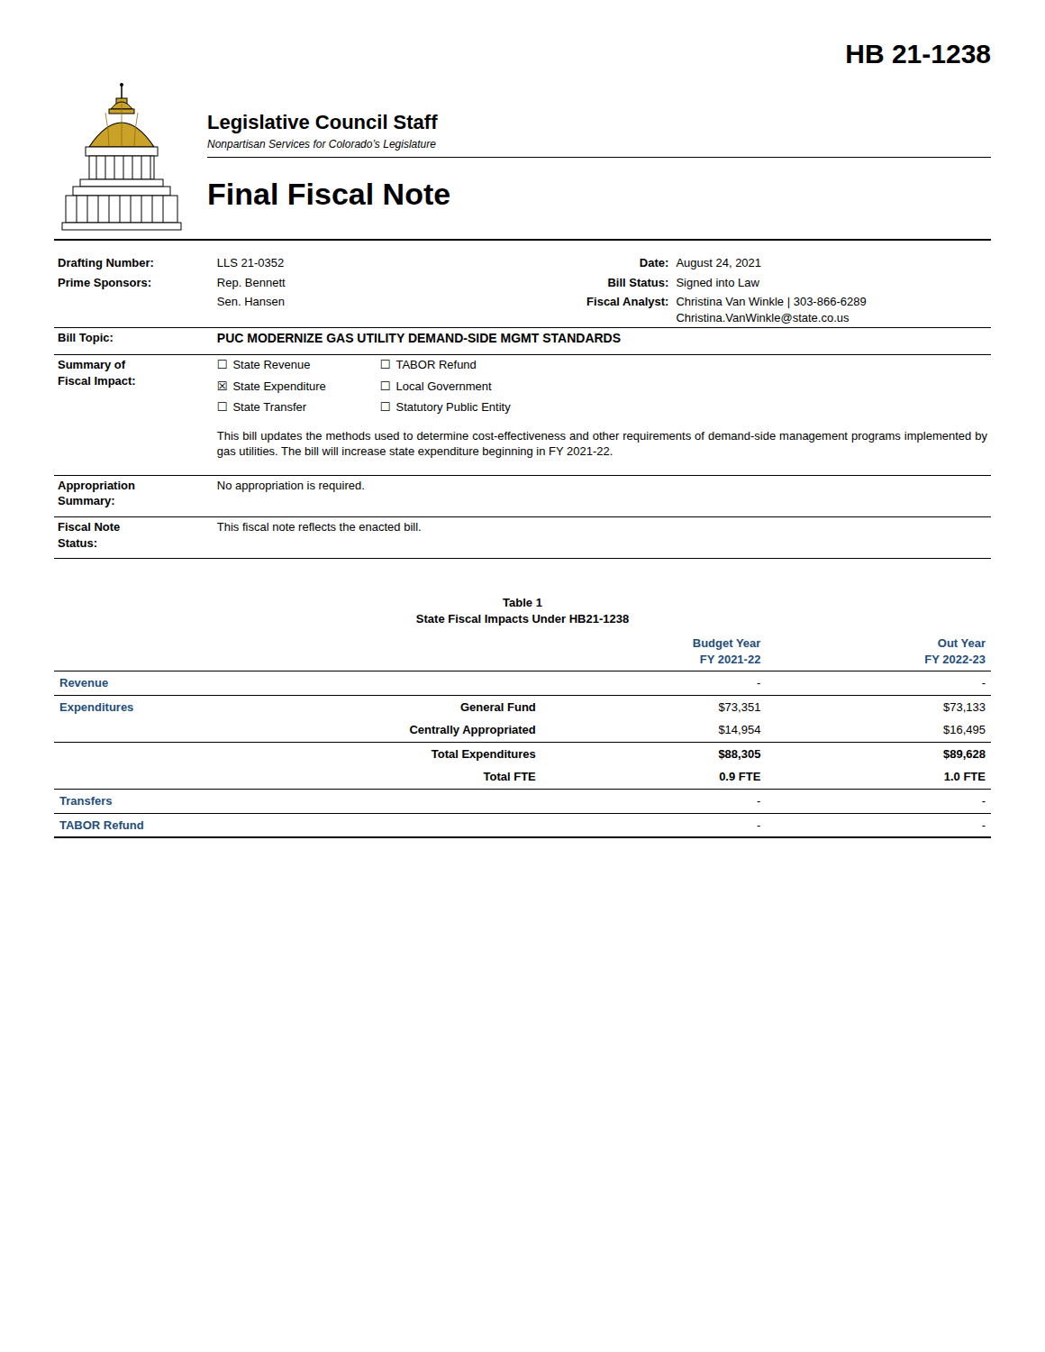HB 21-1238
Legislative Council Staff
Nonpartisan Services for Colorado’s Legislature
Final Fiscal Note
| Drafting Number: | LLS 21-0352 | Date: | August 24, 2021 |
| Prime Sponsors: | Rep. Bennett | Bill Status: | Signed into Law |
| | Sen. Hansen | Fiscal Analyst: | Christina Van Winkle / 303-866-6289 Christina.VanWinkle@state.co.us |
| Bill Topic: | PUC MODERNIZE GAS UTILITY DEMAND-SIDE MGMT STANDARDS |
| Summary of Fiscal Impact: | ☐ State Revenue ☒ State Expenditure ☐ State Transfer ☐ TABOR Refund ☐ Local Government ☐ Statutory Public Entity This bill updates the methods used to determine cost-effectiveness and other requirements of demand-side management programs implemented by gas utilities. The bill will increase state expenditure beginning in FY 2021-22. |
| Appropriation Summary: | No appropriation is required. |
| Fiscal Note Status: | This fiscal note reflects the enacted bill. |
Table 1
State Fiscal Impacts Under HB21-1238
| | | Budget Year FY 2021-22 | Out Year FY 2022-23 |
| --- | --- | --- | --- |
| Revenue | | - | - |
| Expenditures | General Fund | $73,351 | $73,133 |
| | Centrally Appropriated | $14,954 | $16,495 |
| | Total Expenditures | $88,305 | $89,628 |
| | Total FTE | 0.9 FTE | 1.0 FTE |
| Transfers | | - | - |
| TABOR Refund | | - | - |